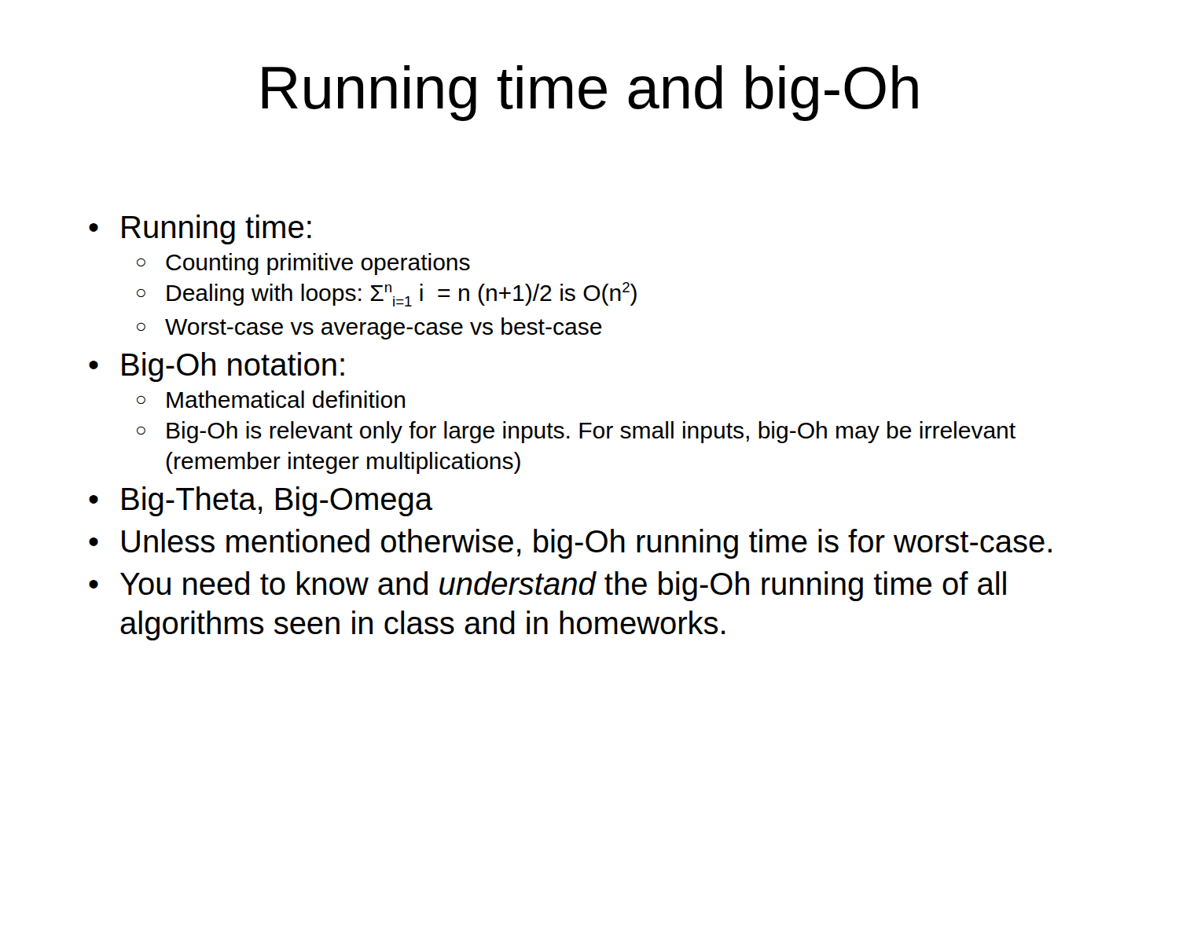Running time and big-Oh
Running time:
Counting primitive operations
Dealing with loops: Σni=1 i = n (n+1)/2 is O(n2)
Worst-case vs average-case vs best-case
Big-Oh notation:
Mathematical definition
Big-Oh is relevant only for large inputs. For small inputs, big-Oh may be irrelevant (remember integer multiplications)
Big-Theta, Big-Omega
Unless mentioned otherwise, big-Oh running time is for worst-case.
You need to know and understand the big-Oh running time of all algorithms seen in class and in homeworks.